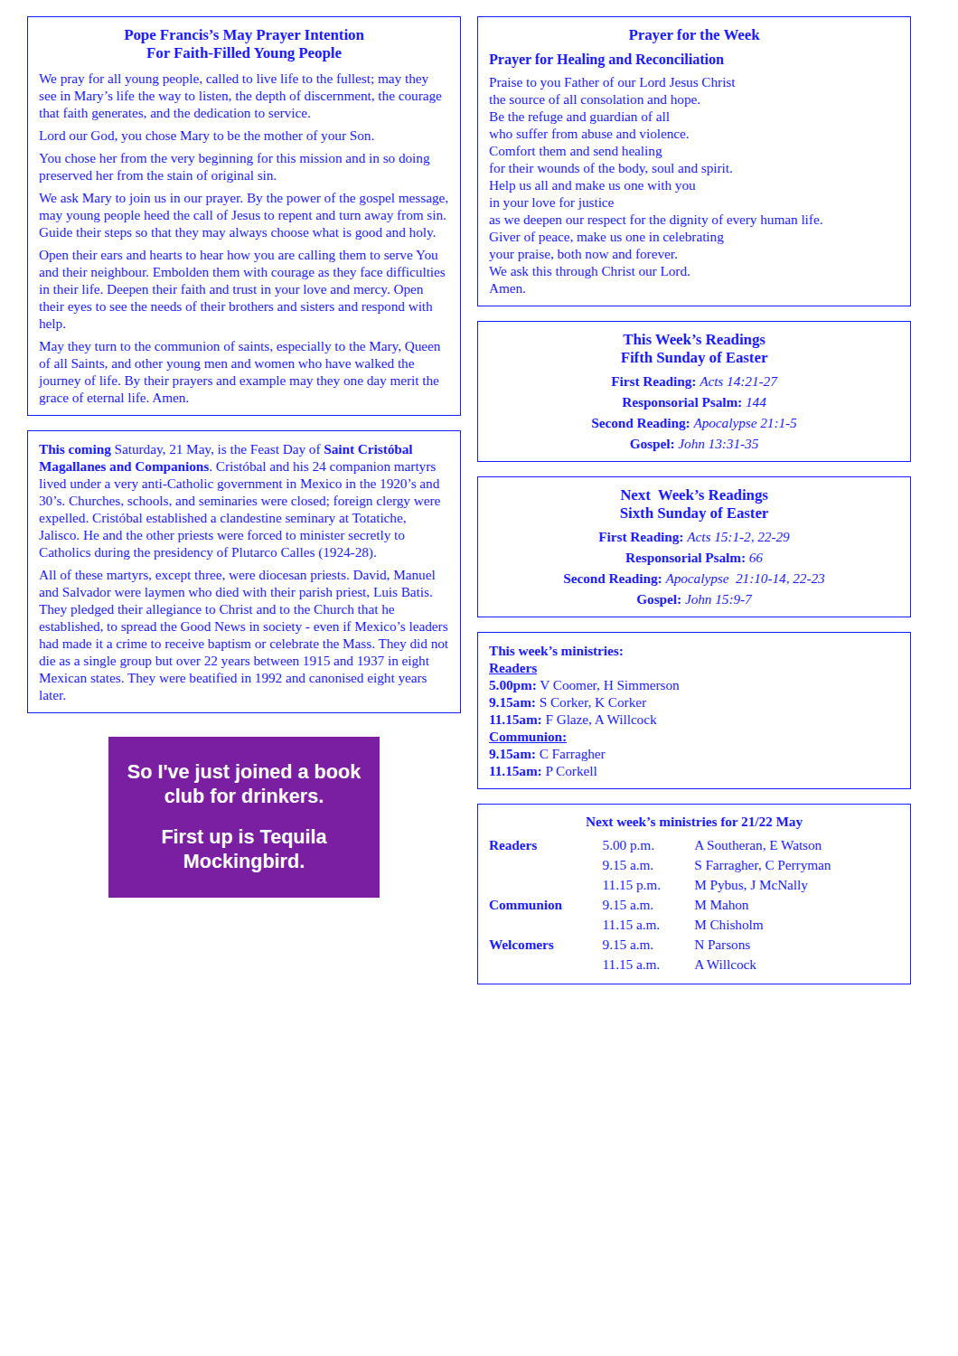Pope Francis’s May Prayer Intention
For Faith-Filled Young People
We pray for all young people, called to live life to the fullest; may they see in Mary’s life the way to listen, the depth of discernment, the courage that faith generates, and the dedication to service.
Lord our God, you chose Mary to be the mother of your Son.
You chose her from the very beginning for this mission and in so doing preserved her from the stain of original sin.
We ask Mary to join us in our prayer. By the power of the gospel message, may young people heed the call of Jesus to repent and turn away from sin. Guide their steps so that they may always choose what is good and holy.
Open their ears and hearts to hear how you are calling them to serve You and their neighbour. Embolden them with courage as they face difficulties in their life. Deepen their faith and trust in your love and mercy. Open their eyes to see the needs of their brothers and sisters and respond with help.
May they turn to the communion of saints, especially to the Mary, Queen of all Saints, and other young men and women who have walked the journey of life. By their prayers and example may they one day merit the grace of eternal life. Amen.
This coming Saturday, 21 May, is the Feast Day of Saint Cristóbal Magallanes and Companions. Cristóbal and his 24 companion martyrs lived under a very anti-Catholic government in Mexico in the 1920’s and 30’s. Churches, schools, and seminaries were closed; foreign clergy were expelled. Cristóbal established a clandestine seminary at Totatiche, Jalisco. He and the other priests were forced to minister secretly to Catholics during the presidency of Plutarco Calles (1924-28).
All of these martyrs, except three, were diocesan priests. David, Manuel and Salvador were laymen who died with their parish priest, Luis Batis. They pledged their allegiance to Christ and to the Church that he established, to spread the Good News in society - even if Mexico’s leaders had made it a crime to receive baptism or celebrate the Mass. They did not die as a single group but over 22 years between 1915 and 1937 in eight Mexican states. They were beatified in 1992 and canonised eight years later.
So I've just joined a book club for drinkers.
First up is Tequila Mockingbird.
Prayer for the Week
Prayer for Healing and Reconciliation
Praise to you Father of our Lord Jesus Christ
the source of all consolation and hope.
Be the refuge and guardian of all
who suffer from abuse and violence.
Comfort them and send healing
for their wounds of the body, soul and spirit.
Help us all and make us one with you
in your love for justice
as we deepen our respect for the dignity of every human life.
Giver of peace, make us one in celebrating
your praise, both now and forever.
We ask this through Christ our Lord.
Amen.
This Week’s Readings
Fifth Sunday of Easter
First Reading: Acts 14:21-27
Responsorial Psalm: 144
Second Reading: Apocalypse 21:1-5
Gospel: John 13:31-35
Next Week’s Readings
Sixth Sunday of Easter
First Reading: Acts 15:1-2, 22-29
Responsorial Psalm: 66
Second Reading: Apocalypse 21:10-14, 22-23
Gospel: John 15:9-7
This week’s ministries:
Readers
5.00pm: V Coomer, H Simmerson
9.15am: S Corker, K Corker
11.15am: F Glaze, A Willcock
Communion:
9.15am: C Farragher
11.15am: P Corkell
Next week’s ministries for 21/22 May
| Readers | 5.00 p.m. | A Southeran, E Watson |
| | 9.15 a.m. | S Farragher, C Perryman |
| | 11.15 p.m. | M Pybus, J McNally |
| Communion | 9.15 a.m. | M Mahon |
| | 11.15 a.m. | M Chisholm |
| Welcomers | 9.15 a.m. | N Parsons |
| | 11.15 a.m. | A Willcock |